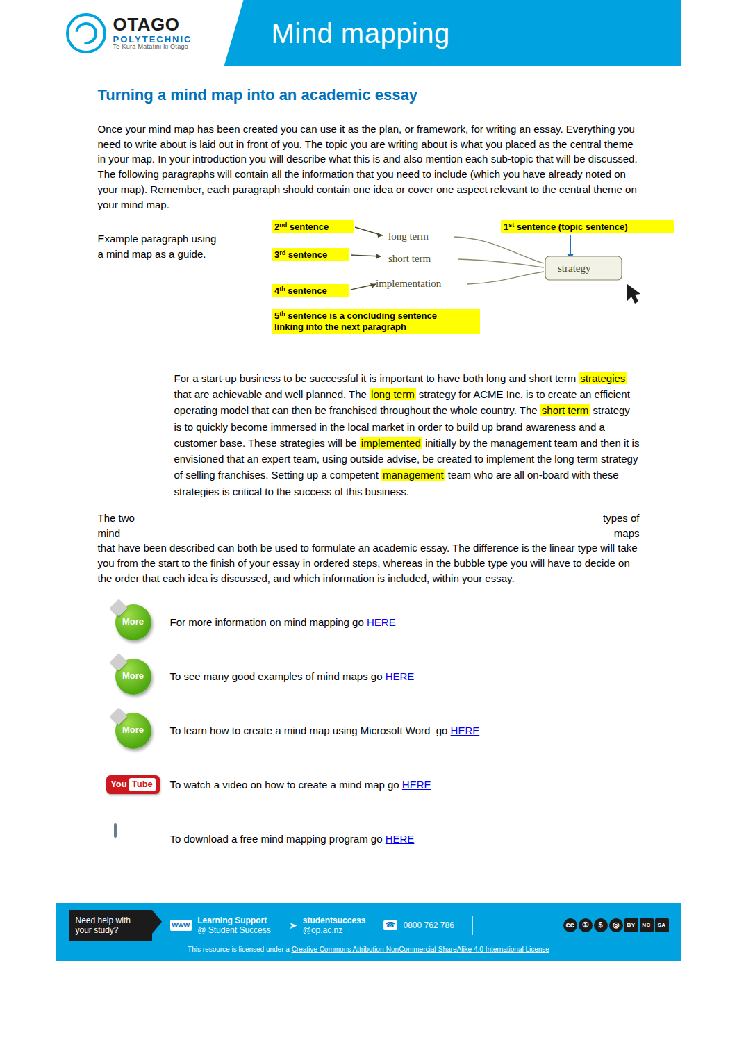OTAGO POLYTECHNIC Te Kura Matatini ki Otago
Mind mapping
Turning a mind map into an academic essay
Once your mind map has been created you can use it as the plan, or framework, for writing an essay. Everything you need to write about is laid out in front of you. The topic you are writing about is what you placed as the central theme in your map. In your introduction you will describe what this is and also mention each sub-topic that will be discussed. The following paragraphs will contain all the information that you need to include (which you have already noted on your map). Remember, each paragraph should contain one idea or cover one aspect relevant to the central theme on your mind map.
Example paragraph using
a mind map as a guide.
2nd sentence 3rd sentence 4th sentence 5th sentence is a concluding sentence linking into the next paragraph 1st sentence (topic sentence) long term short term implementation strategy
For a start-up business to be successful it is important to have both long and short term strategies that are achievable and well planned. The long term strategy for ACME Inc. is to create an efficient operating model that can then be franchised throughout the whole country. The short term strategy is to quickly become immersed in the local market in order to build up brand awareness and a customer base. These strategies will be implemented initially by the management team and then it is envisioned that an expert team, using outside advise, be created to implement the long term strategy of selling franchises. Setting up a competent management team who are all on-board with these strategies is critical to the success of this business.
The two types of
mind maps
that have been described can both be used to formulate an academic essay. The difference is the linear type will take you from the start to the finish of your essay in ordered steps, whereas in the bubble type you will have to decide on the order that each idea is discussed, and which information is included, within your essay.
More For more information on mind mapping go HERE
More To see many good examples of mind maps go HERE
More To learn how to create a mind map using Microsoft Word go HERE
YouTube To watch a video on how to create a mind map go HERE
To download a free mind mapping program go HERE
Need help with
your study?
www Learning Support
@ Student Success
➤ studentsuccess
@op.ac.nz
☎ 0800 762 786
cc ①$◎ BY NC SA
This resource is licensed under a Creative Commons Attribution-NonCommercial-ShareAlike 4.0 International License